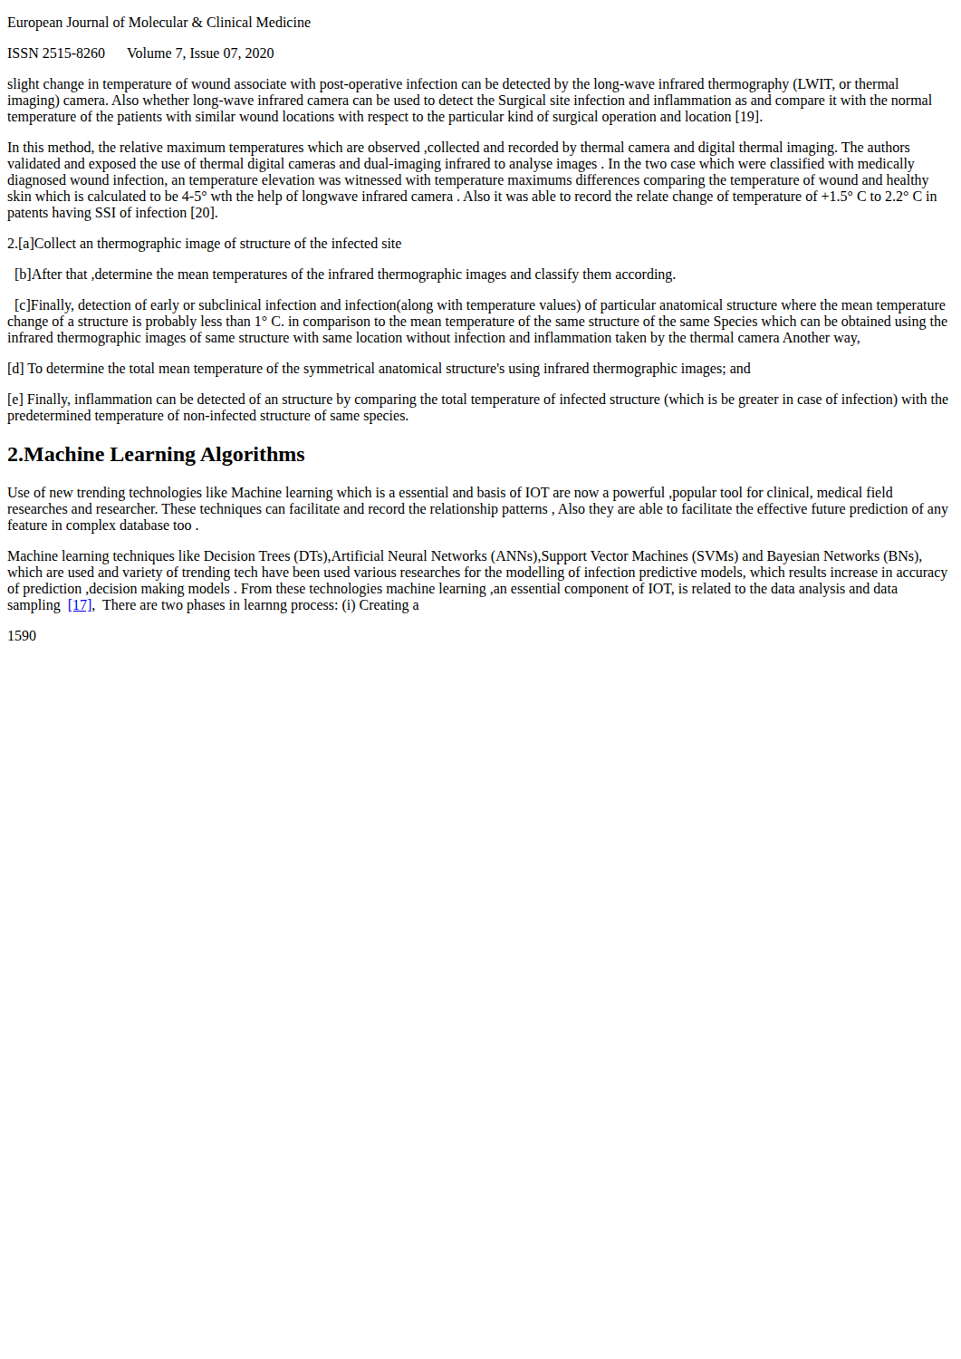European Journal of Molecular & Clinical Medicine
ISSN 2515-8260 Volume 7, Issue 07, 2020
slight change in temperature of wound associate with post-operative infection can be detected by the long-wave infrared thermography (LWIT, or thermal imaging) camera. Also whether long-wave infrared camera can be used to detect the Surgical site infection and inflammation as and compare it with the normal temperature of the patients with similar wound locations with respect to the particular kind of surgical operation and location [19].
In this method, the relative maximum temperatures which are observed ,collected and recorded by thermal camera and digital thermal imaging. The authors validated and exposed the use of thermal digital cameras and dual-imaging infrared to analyse images . In the two case which were classified with medically diagnosed wound infection, an temperature elevation was witnessed with temperature maximums differences comparing the temperature of wound and healthy skin which is calculated to be 4-5° wth the help of longwave infrared camera . Also it was able to record the relate change of temperature of +1.5° C to 2.2° C in patents having SSI of infection [20].
2.[a]Collect an thermographic image of structure of the infected site
[b]After that ,determine the mean temperatures of the infrared thermographic images and classify them according.
[c]Finally, detection of early or subclinical infection and infection(along with temperature values) of particular anatomical structure where the mean temperature change of a structure is probably less than 1° C. in comparison to the mean temperature of the same structure of the same Species which can be obtained using the infrared thermographic images of same structure with same location without infection and inflammation taken by the thermal camera Another way,
[d] To determine the total mean temperature of the symmetrical anatomical structure's using infrared thermographic images; and
[e] Finally, inflammation can be detected of an structure by comparing the total temperature of infected structure (which is be greater in case of infection) with the predetermined temperature of non-infected structure of same species.
2.Machine Learning Algorithms
Use of new trending technologies like Machine learning which is a essential and basis of IOT are now a powerful ,popular tool for clinical, medical field researches and researcher. These techniques can facilitate and record the relationship patterns , Also they are able to facilitate the effective future prediction of any feature in complex database too .
Machine learning techniques like Decision Trees (DTs),Artificial Neural Networks (ANNs),Support Vector Machines (SVMs) and Bayesian Networks (BNs), which are used and variety of trending tech have been used various researches for the modelling of infection predictive models, which results increase in accuracy of prediction ,decision making models . From these technologies machine learning ,an essential component of IOT, is related to the data analysis and data sampling [17], There are two phases in learnng process: (i) Creating a
1590